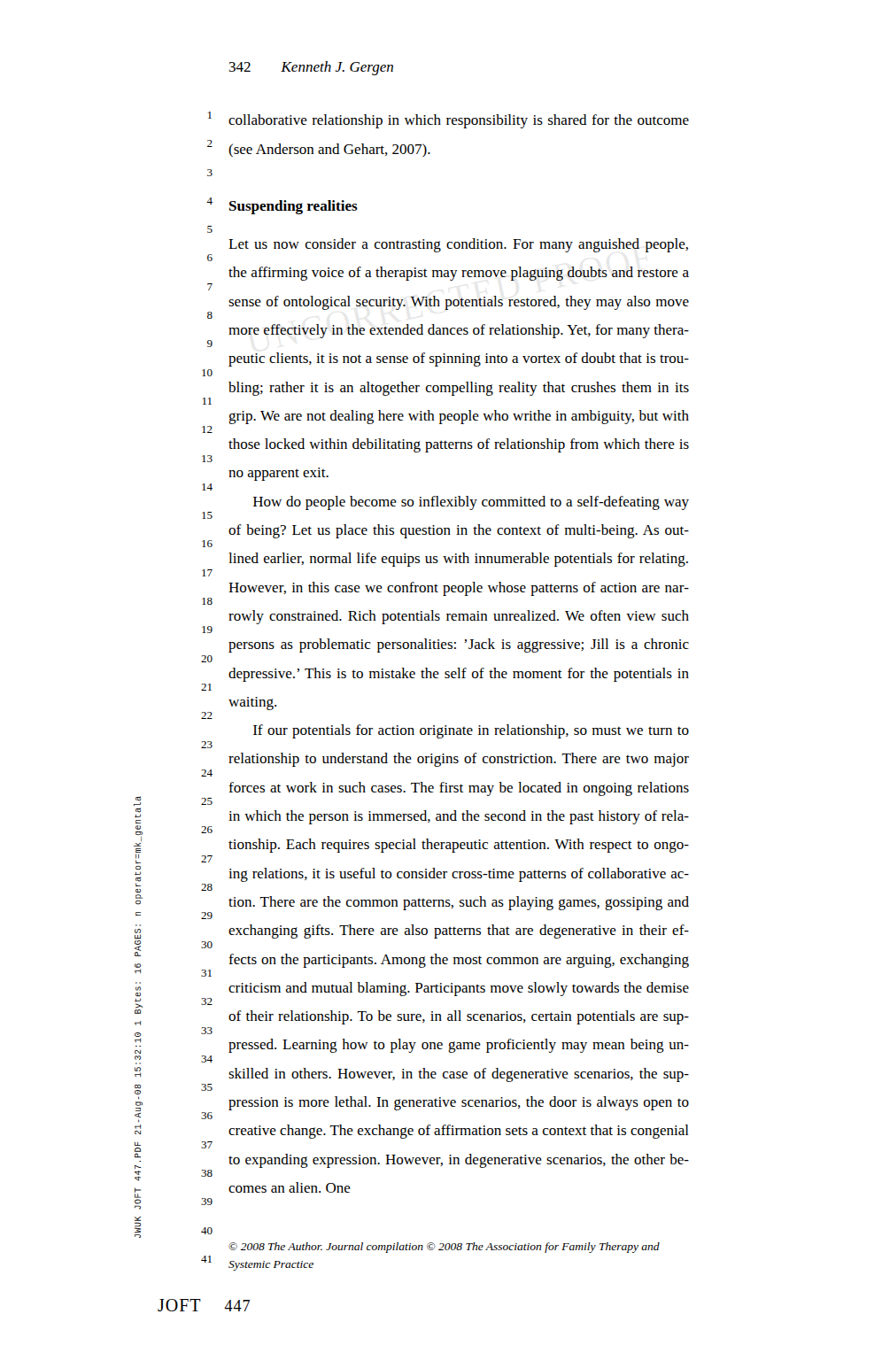UNCORRECTED PROOF
342 Kenneth J. Gergen
12345 678910 1112131415 1617181920 2122232425 2627282930 3132333435 3637383940 41
collaborative relationship in which responsibility is shared for the outcome (see Anderson and Gehart, 2007).
Suspending realities
Let us now consider a contrasting condition. For many anguished people, the affirming voice of a therapist may remove plaguing doubts and restore a sense of ontological security. With potentials restored, they may also move more effectively in the extended dances of relationship. Yet, for many therapeutic clients, it is not a sense of spinning into a vortex of doubt that is troubling; rather it is an altogether compelling reality that crushes them in its grip. We are not dealing here with people who writhe in ambiguity, but with those locked within debilitating patterns of relationship from which there is no apparent exit.
How do people become so inflexibly committed to a self-defeating way of being? Let us place this question in the context of multi-being. As outlined earlier, normal life equips us with innumerable potentials for relating. However, in this case we confront people whose patterns of action are narrowly constrained. Rich potentials remain unrealized. We often view such persons as problematic personalities: ’Jack is aggressive; Jill is a chronic depressive.’ This is to mistake the self of the moment for the potentials in waiting.
If our potentials for action originate in relationship, so must we turn to relationship to understand the origins of constriction. There are two major forces at work in such cases. The first may be located in ongoing relations in which the person is immersed, and the second in the past history of relationship. Each requires special therapeutic attention. With respect to ongoing relations, it is useful to consider cross-time patterns of collaborative action. There are the common patterns, such as playing games, gossiping and exchanging gifts. There are also patterns that are degenerative in their effects on the participants. Among the most common are arguing, exchanging criticism and mutual blaming. Participants move slowly towards the demise of their relationship. To be sure, in all scenarios, certain potentials are suppressed. Learning how to play one game proficiently may mean being unskilled in others. However, in the case of degenerative scenarios, the suppression is more lethal. In generative scenarios, the door is always open to creative change. The exchange of affirmation sets a context that is congenial to expanding expression. However, in degenerative scenarios, the other becomes an alien. One
© 2008 The Author. Journal compilation © 2008 The Association for Family Therapy and Systemic Practice
JWUK JOFT 447.PDF 21-Aug-08 15:32:10 1 Bytes: 16 PAGES: n operator=mk_gentala
JOFT447